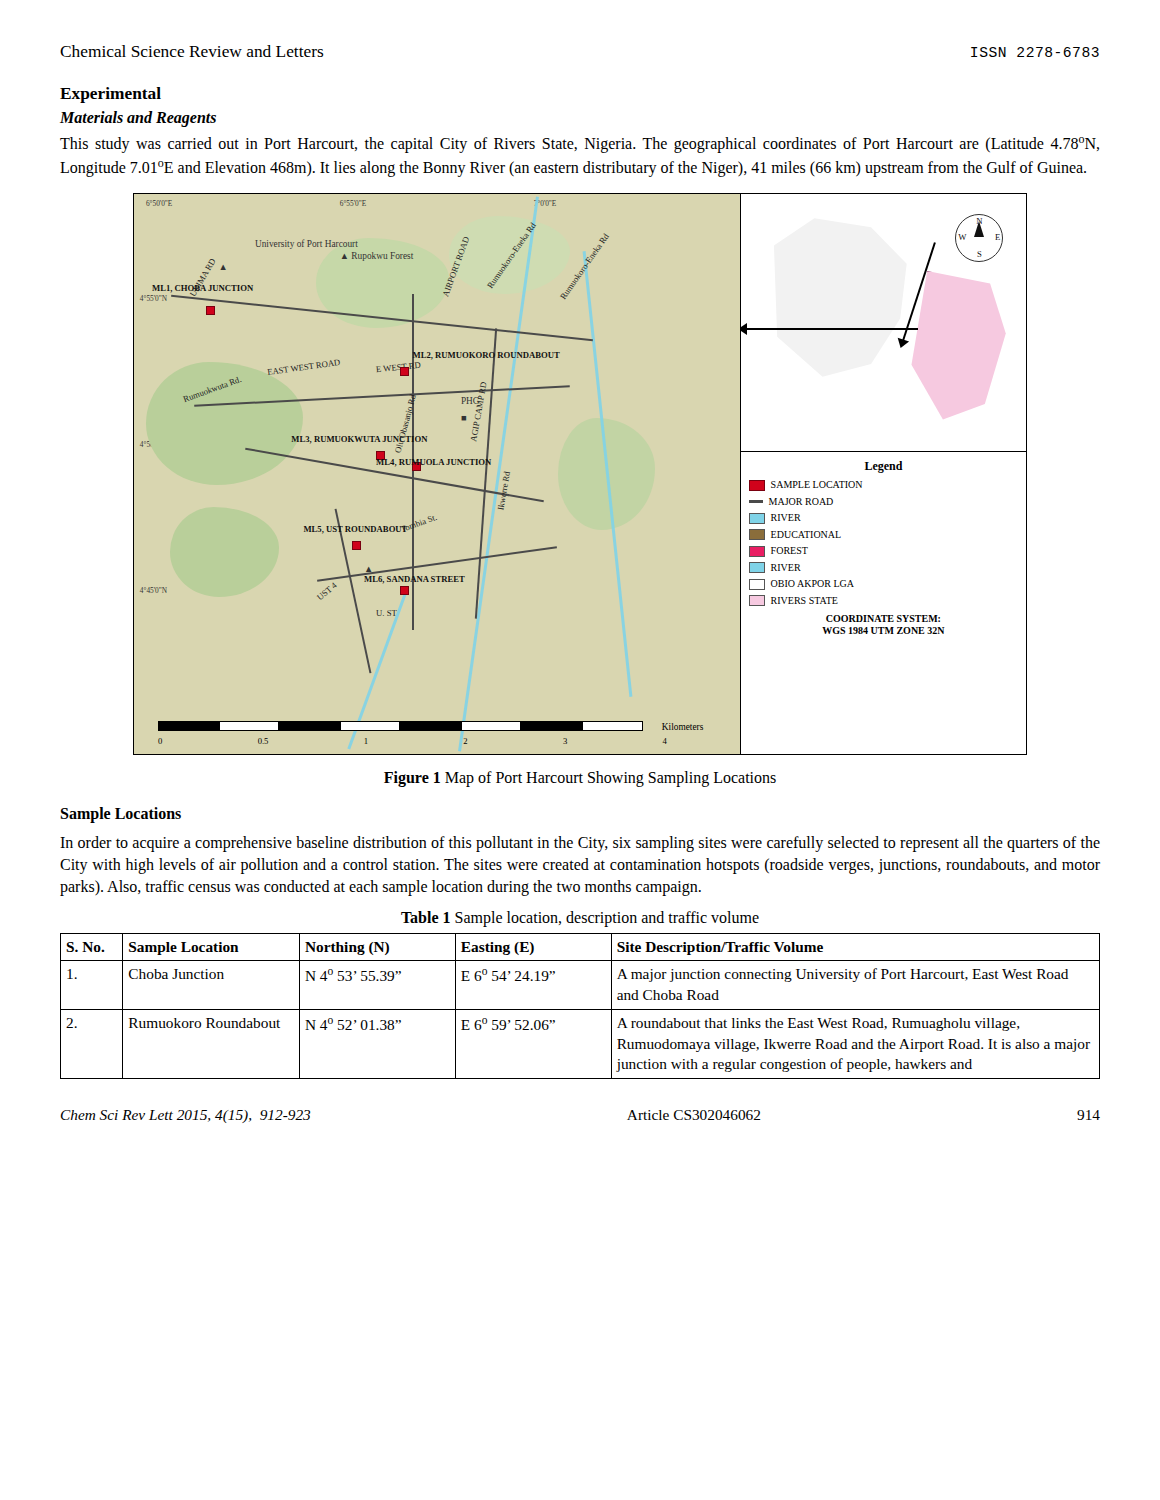Chemical Science Review and Letters
ISSN 2278-6783
Experimental
Materials and Reagents
This study was carried out in Port Harcourt, the capital City of Rivers State, Nigeria. The geographical coordinates of Port Harcourt are (Latitude 4.78oN, Longitude 7.01oE and Elevation 468m). It lies along the Bonny River (an eastern distributary of the Niger), 41 miles (66 km) upstream from the Gulf of Guinea.
6°50'0"E
6°55'0"E
7°0'0"E
4°55'0"N
4°50'0"N
4°45'0"N
UBIMA RD
EAST WEST ROAD
Rumuokwuta Rd.
E WEST RD
AIRPORT ROAD
Rumuokoro-Eneka Rd
Rumuokoro-Eneka Rd
Olu Obasanjo Rd
AGIP CAMP RD
Tombia St.
Ikwerre Rd
UST 4
U. ST
ML1, CHOBA JUNCTION
ML2, RUMUOKORO ROUNDABOUT
ML3, RUMUOKWUTA JUNCTION
ML4, RUMUOLA JUNCTION
ML5, UST ROUNDABOUT
ML6, SANDANA STREET
University of Port Harcourt
▲ Rupokwu Forest
▲
PHG
■
▲
00.51234
Kilometers
N S E W
Legend
SAMPLE LOCATION
MAJOR ROAD
RIVER
EDUCATIONAL
FOREST
RIVER
OBIO AKPOR LGA
RIVERS STATE
COORDINATE SYSTEM:
WGS 1984 UTM ZONE 32N
Figure 1 Map of Port Harcourt Showing Sampling Locations
Sample Locations
In order to acquire a comprehensive baseline distribution of this pollutant in the City, six sampling sites were carefully selected to represent all the quarters of the City with high levels of air pollution and a control station. The sites were created at contamination hotspots (roadside verges, junctions, roundabouts, and motor parks). Also, traffic census was conducted at each sample location during the two months campaign.
Table 1 Sample location, description and traffic volume
| S. No. | Sample Location | Northing (N) | Easting (E) | Site Description/Traffic Volume |
| --- | --- | --- | --- | --- |
| 1. | Choba Junction | N 4 o 53’ 55.39” | E 6 o 54’ 24.19” | A major junction connecting University of Port Harcourt, East West Road and Choba Road |
| 2. | Rumuokoro Roundabout | N 4 o 52’ 01.38” | E 6 o 59’ 52.06” | A roundabout that links the East West Road, Rumuagholu village, Rumuodomaya village, Ikwerre Road and the Airport Road. It is also a major junction with a regular congestion of people, hawkers and |
Chem Sci Rev Lett 2015, 4(15), 912-923
Article CS302046062
914